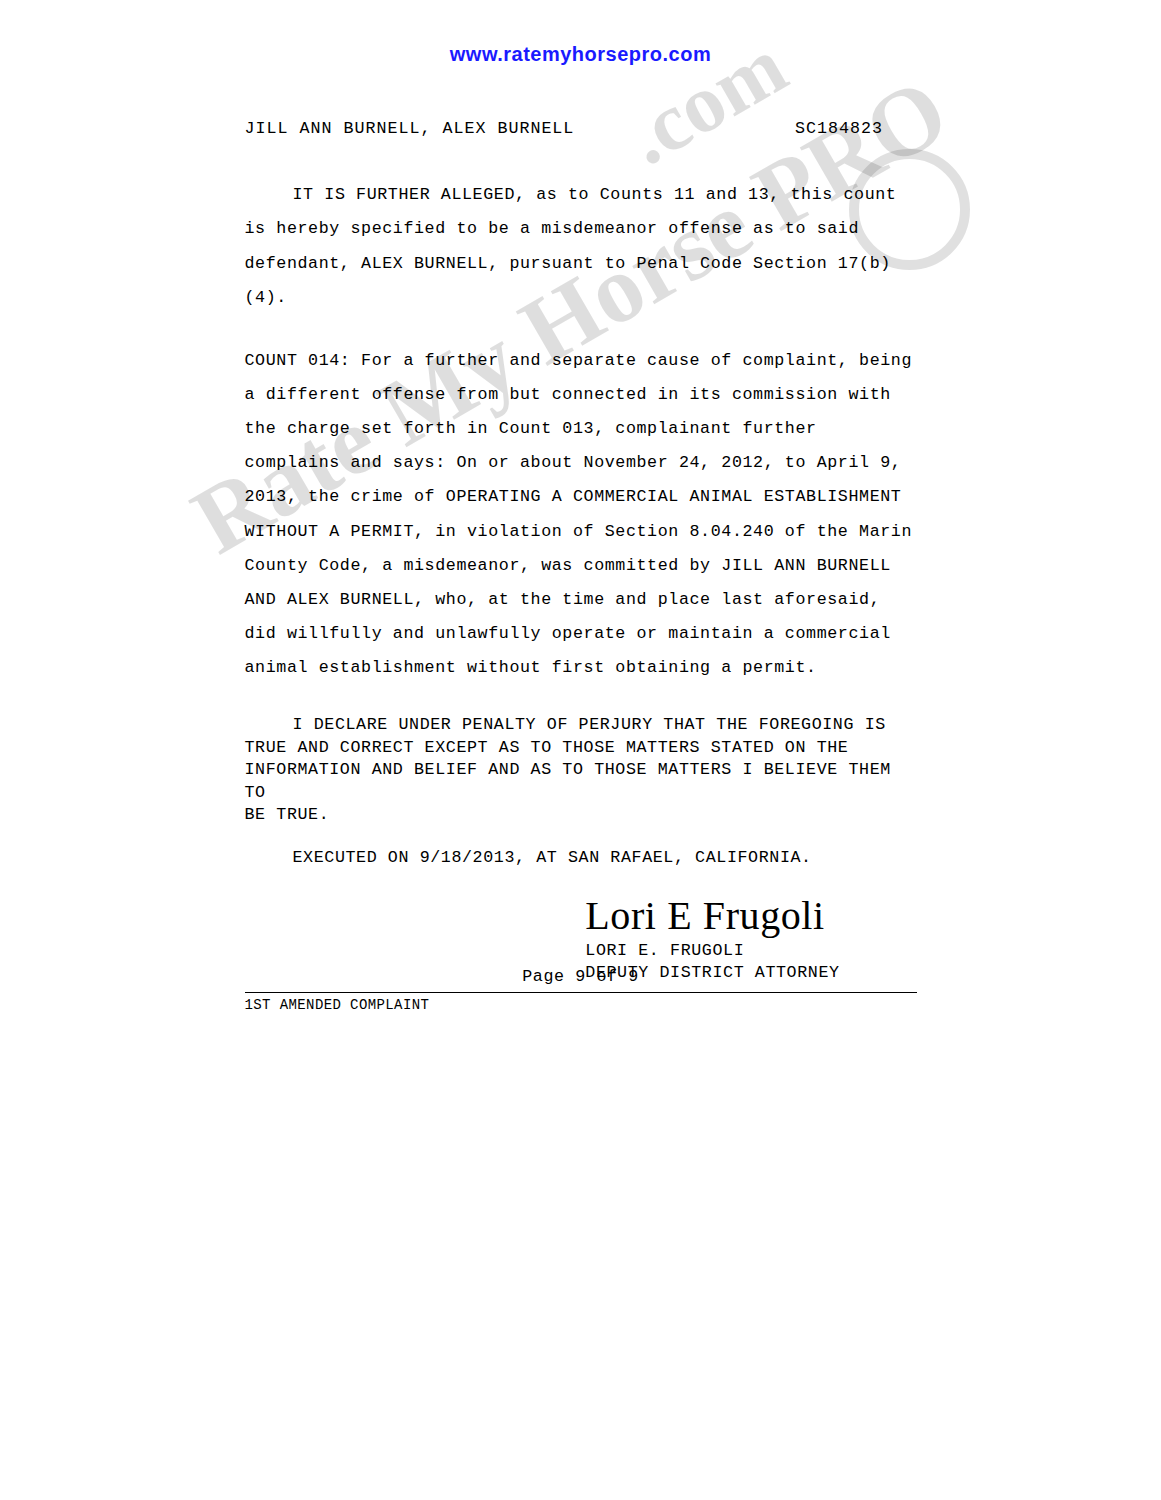www.ratemyhorsepro.com
JILL ANN BURNELL, ALEX BURNELL SC184823
IT IS FURTHER ALLEGED, as to Counts 11 and 13, this count is hereby specified to be a misdemeanor offense as to said defendant, ALEX BURNELL, pursuant to Penal Code Section 17(b)(4).
COUNT 014: For a further and separate cause of complaint, being a different offense from but connected in its commission with the charge set forth in Count 013, complainant further complains and says: On or about November 24, 2012, to April 9, 2013, the crime of OPERATING A COMMERCIAL ANIMAL ESTABLISHMENT WITHOUT A PERMIT, in violation of Section 8.04.240 of the Marin County Code, a misdemeanor, was committed by JILL ANN BURNELL AND ALEX BURNELL, who, at the time and place last aforesaid, did willfully and unlawfully operate or maintain a commercial animal establishment without first obtaining a permit.
I DECLARE UNDER PENALTY OF PERJURY THAT THE FOREGOING IS
TRUE AND CORRECT EXCEPT AS TO THOSE MATTERS STATED ON THE
INFORMATION AND BELIEF AND AS TO THOSE MATTERS I BELIEVE THEM TO
BE TRUE.
EXECUTED ON 9/18/2013, AT SAN RAFAEL, CALIFORNIA.
Lori E Frugoli
LORI E. FRUGOLI
DEPUTY DISTRICT ATTORNEY
Page 9 of 9
1ST AMENDED COMPLAINT
.com
Rate My Horse PRO